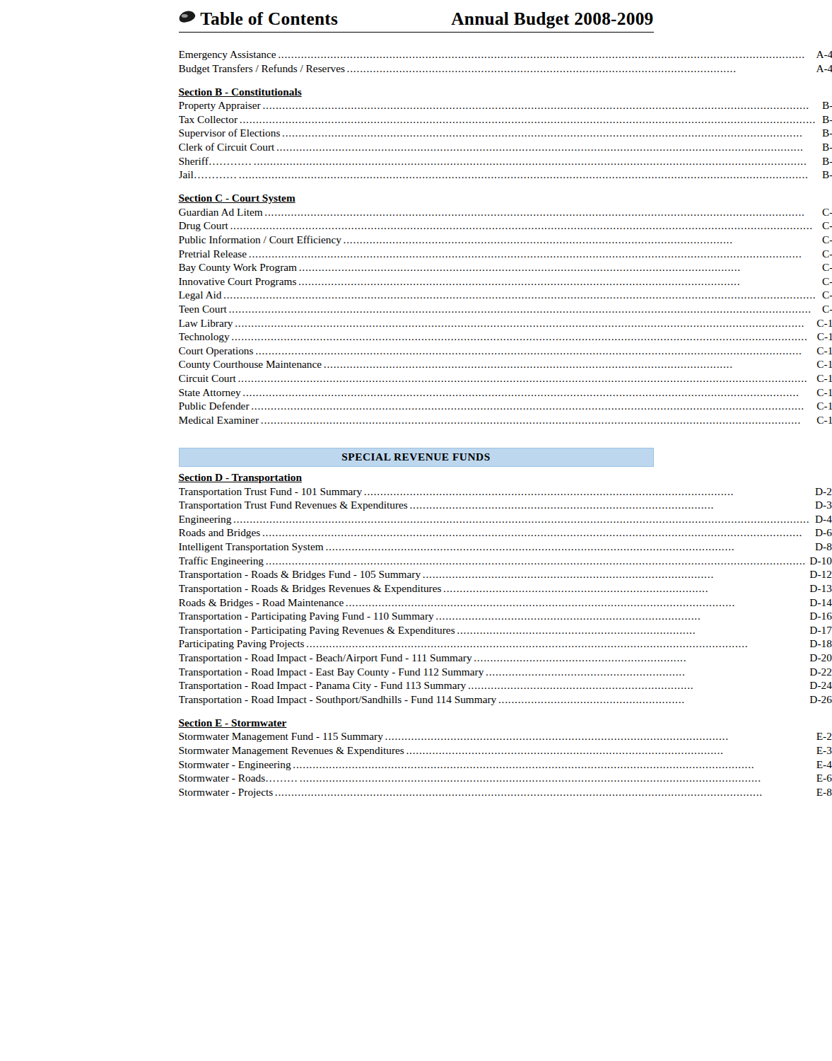Table of Contents
Annual Budget 2008-2009
| Emergency Assistance ................................................................................................................................................................. | A-40 |
| Budget Transfers / Refunds / Reserves ....................................................................................................................... | A-42 |
| Section B - Constitutionals |
| Property Appraiser ....................................................................................................................................................................... | B-2 |
| Tax Collector ................................................................................................................................................................................ | B-3 |
| Supervisor of Elections ............................................................................................................................................................... | B-4 |
| Clerk of Circuit Court ................................................................................................................................................................. | B-5 |
| Sheriff………… ......................................................................................................................................................................... | B-6 |
| Jail………… .............................................................................................................................................................................. | B-8 |
| Section C - Court System |
| Guardian Ad Litem ..................................................................................................................................................................... | C-2 |
| Drug Court .................................................................................................................................................................................. | C-3 |
| Public Information / Court Efficiency ....................................................................................................................... | C-4 |
| Pretrial Release ......................................................................................................................................................................... | C-5 |
| Bay County Work Program ....................................................................................................................................... | C-6 |
| Innovative Court Programs ....................................................................................................................................... | C-7 |
| Legal Aid ..................................................................................................................................................................................... | C-8 |
| Teen Court .................................................................................................................................................................................. | C-9 |
| Law Library .............................................................................................................................................................................. | C-10 |
| Technology ................................................................................................................................................................................ | C-11 |
| Court Operations ....................................................................................................................................................................... | C-12 |
| County Courthouse Maintenance ............................................................................................................................. | C-12 |
| Circuit Court .............................................................................................................................................................................. | C-13 |
| State Attorney .......................................................................................................................................................................... | C-14 |
| Public Defender ......................................................................................................................................................................... | C-15 |
| Medical Examiner ..................................................................................................................................................................... | C-16 |
SPECIAL REVENUE FUNDS
| Section D - Transportation |
| Transportation Trust Fund - 101 Summary ................................................................................................................. | D-2 |
| Transportation Trust Fund Revenues & Expenditures ............................................................................................. | D-3 |
| Engineering ................................................................................................................................................................................ | D-4 |
| Roads and Bridges ..................................................................................................................................................................... | D-6 |
| Intelligent Transportation System ............................................................................................................................. | D-8 |
| Traffic Engineering ..................................................................................................................................................................... | D-10 |
| Transportation - Roads & Bridges Fund - 105 Summary ......................................................................................... | D-12 |
| Transportation - Roads & Bridges Revenues & Expenditures ................................................................................. | D-13 |
| Roads & Bridges - Road Maintenance ....................................................................................................................... | D-14 |
| Transportation - Participating Paving Fund - 110 Summary ................................................................................. | D-16 |
| Transportation - Participating Paving Revenues & Expenditures ......................................................................... | D-17 |
| Participating Paving Projects ....................................................................................................................................... | D-18 |
| Transportation - Road Impact - Beach/Airport Fund - 111 Summary ................................................................. | D-20 |
| Transportation - Road Impact - East Bay County - Fund 112 Summary ............................................................. | D-22 |
| Transportation - Road Impact - Panama City - Fund 113 Summary ..................................................................... | D-24 |
| Transportation - Road Impact - Southport/Sandhills - Fund 114 Summary ......................................................... | D-26 |
| Section E - Stormwater |
| Stormwater Management Fund - 115 Summary ......................................................................................................... | E-2 |
| Stormwater Management Revenues & Expenditures ................................................................................................. | E-3 |
| Stormwater - Engineering ............................................................................................................................................. | E-4 |
| Stormwater - Roads……… ............................................................................................................................................. | E-6 |
| Stormwater - Projects ..................................................................................................................................................... | E-8 |